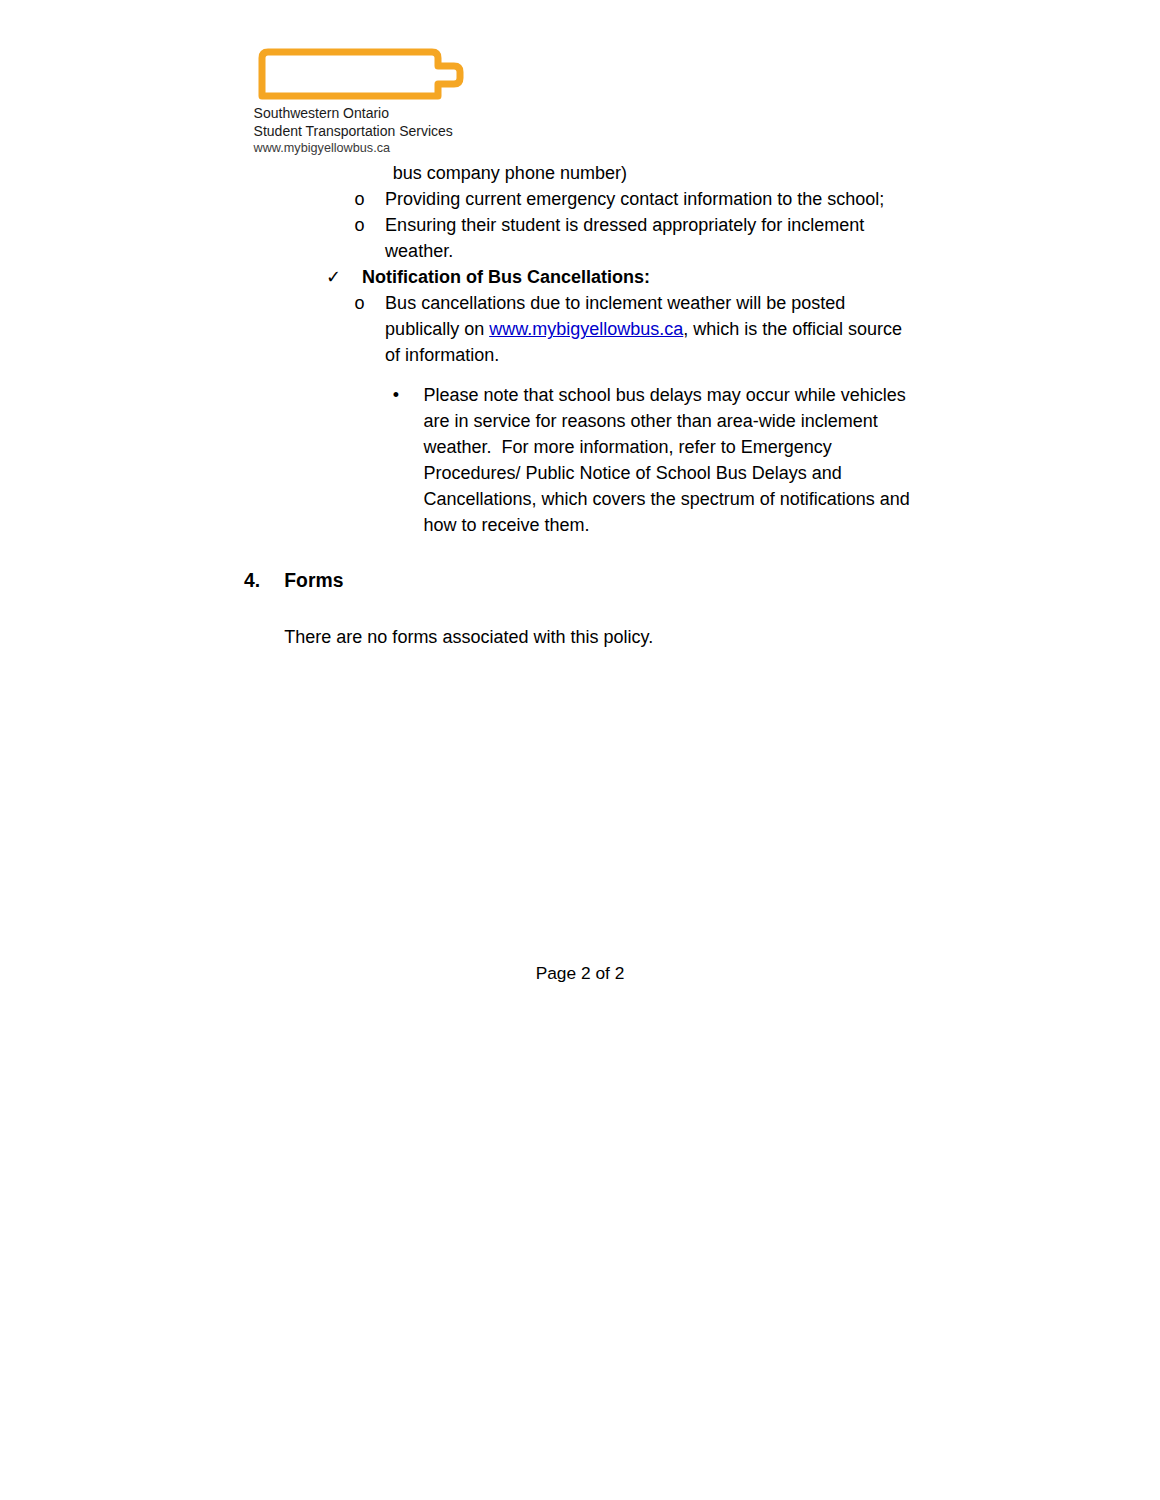Southwestern Ontario
Student Transportation Services
www.mybigyellowbus.ca
bus company phone number)
o
Providing current emergency contact information to the school;
o
Ensuring their student is dressed appropriately for inclement weather.
✓
Notification of Bus Cancellations:
o
Bus cancellations due to inclement weather will be posted publically on www.mybigyellowbus.ca, which is the official source of information.
•
Please note that school bus delays may occur while vehicles are in service for reasons other than area-wide inclement weather. For more information, refer to Emergency Procedures/ Public Notice of School Bus Delays and Cancellations, which covers the spectrum of notifications and how to receive them.
4. Forms
There are no forms associated with this policy.
Page 2 of 2